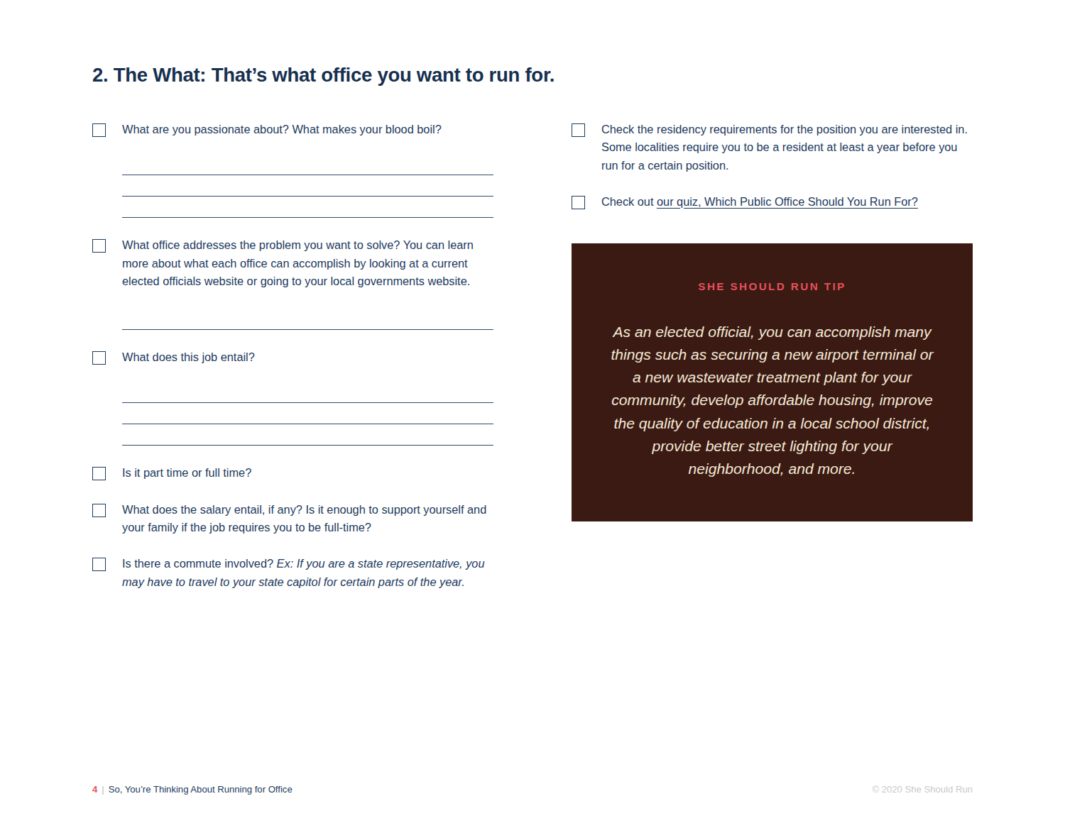2. The What: That’s what office you want to run for.
What are you passionate about? What makes your blood boil?
What office addresses the problem you want to solve? You can learn more about what each office can accomplish by looking at a current elected officials website or going to your local governments website.
What does this job entail?
Is it part time or full time?
What does the salary entail, if any? Is it enough to support yourself and your family if the job requires you to be full-time?
Is there a commute involved? Ex: If you are a state representative, you may have to travel to your state capitol for certain parts of the year.
Check the residency requirements for the position you are interested in. Some localities require you to be a resident at least a year before you run for a certain position.
Check out our quiz, Which Public Office Should You Run For?
SHE SHOULD RUN TIP
As an elected official, you can accomplish many things such as securing a new airport terminal or a new wastewater treatment plant for your community, develop affordable housing, improve the quality of education in a local school district, provide better street lighting for your neighborhood, and more.
4|So, You’re Thinking About Running for Office
© 2020 She Should Run